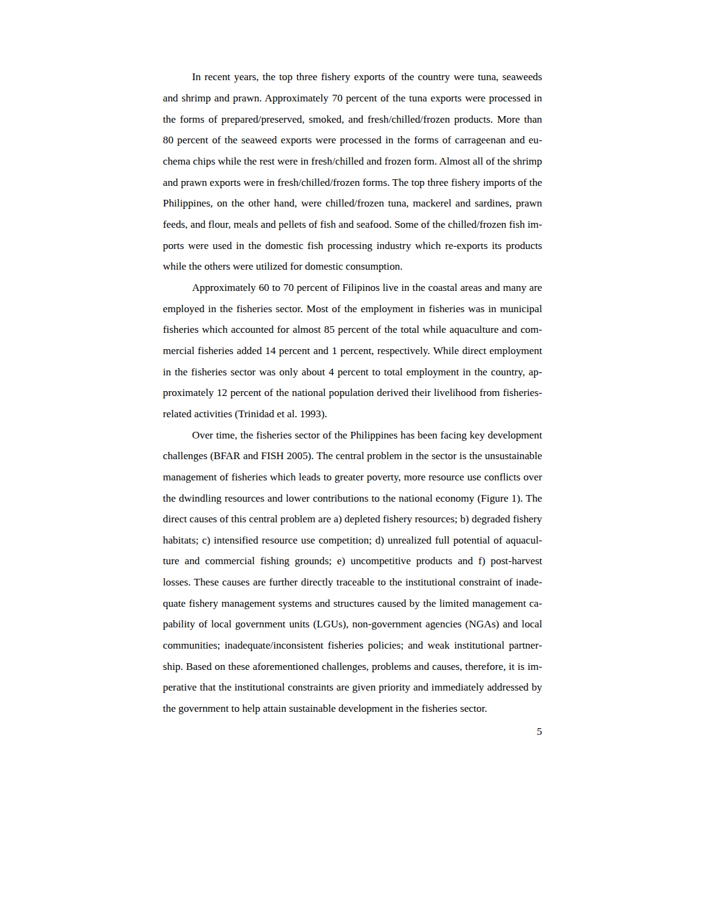In recent years, the top three fishery exports of the country were tuna, seaweeds and shrimp and prawn. Approximately 70 percent of the tuna exports were processed in the forms of prepared/preserved, smoked, and fresh/chilled/frozen products. More than 80 percent of the seaweed exports were processed in the forms of carrageenan and euchema chips while the rest were in fresh/chilled and frozen form. Almost all of the shrimp and prawn exports were in fresh/chilled/frozen forms. The top three fishery imports of the Philippines, on the other hand, were chilled/frozen tuna, mackerel and sardines, prawn feeds, and flour, meals and pellets of fish and seafood. Some of the chilled/frozen fish imports were used in the domestic fish processing industry which re-exports its products while the others were utilized for domestic consumption.
Approximately 60 to 70 percent of Filipinos live in the coastal areas and many are employed in the fisheries sector. Most of the employment in fisheries was in municipal fisheries which accounted for almost 85 percent of the total while aquaculture and commercial fisheries added 14 percent and 1 percent, respectively. While direct employment in the fisheries sector was only about 4 percent to total employment in the country, approximately 12 percent of the national population derived their livelihood from fisheries-related activities (Trinidad et al. 1993).
Over time, the fisheries sector of the Philippines has been facing key development challenges (BFAR and FISH 2005). The central problem in the sector is the unsustainable management of fisheries which leads to greater poverty, more resource use conflicts over the dwindling resources and lower contributions to the national economy (Figure 1). The direct causes of this central problem are a) depleted fishery resources; b) degraded fishery habitats; c) intensified resource use competition; d) unrealized full potential of aquaculture and commercial fishing grounds; e) uncompetitive products and f) post-harvest losses. These causes are further directly traceable to the institutional constraint of inadequate fishery management systems and structures caused by the limited management capability of local government units (LGUs), non-government agencies (NGAs) and local communities; inadequate/inconsistent fisheries policies; and weak institutional partnership. Based on these aforementioned challenges, problems and causes, therefore, it is imperative that the institutional constraints are given priority and immediately addressed by the government to help attain sustainable development in the fisheries sector.
5